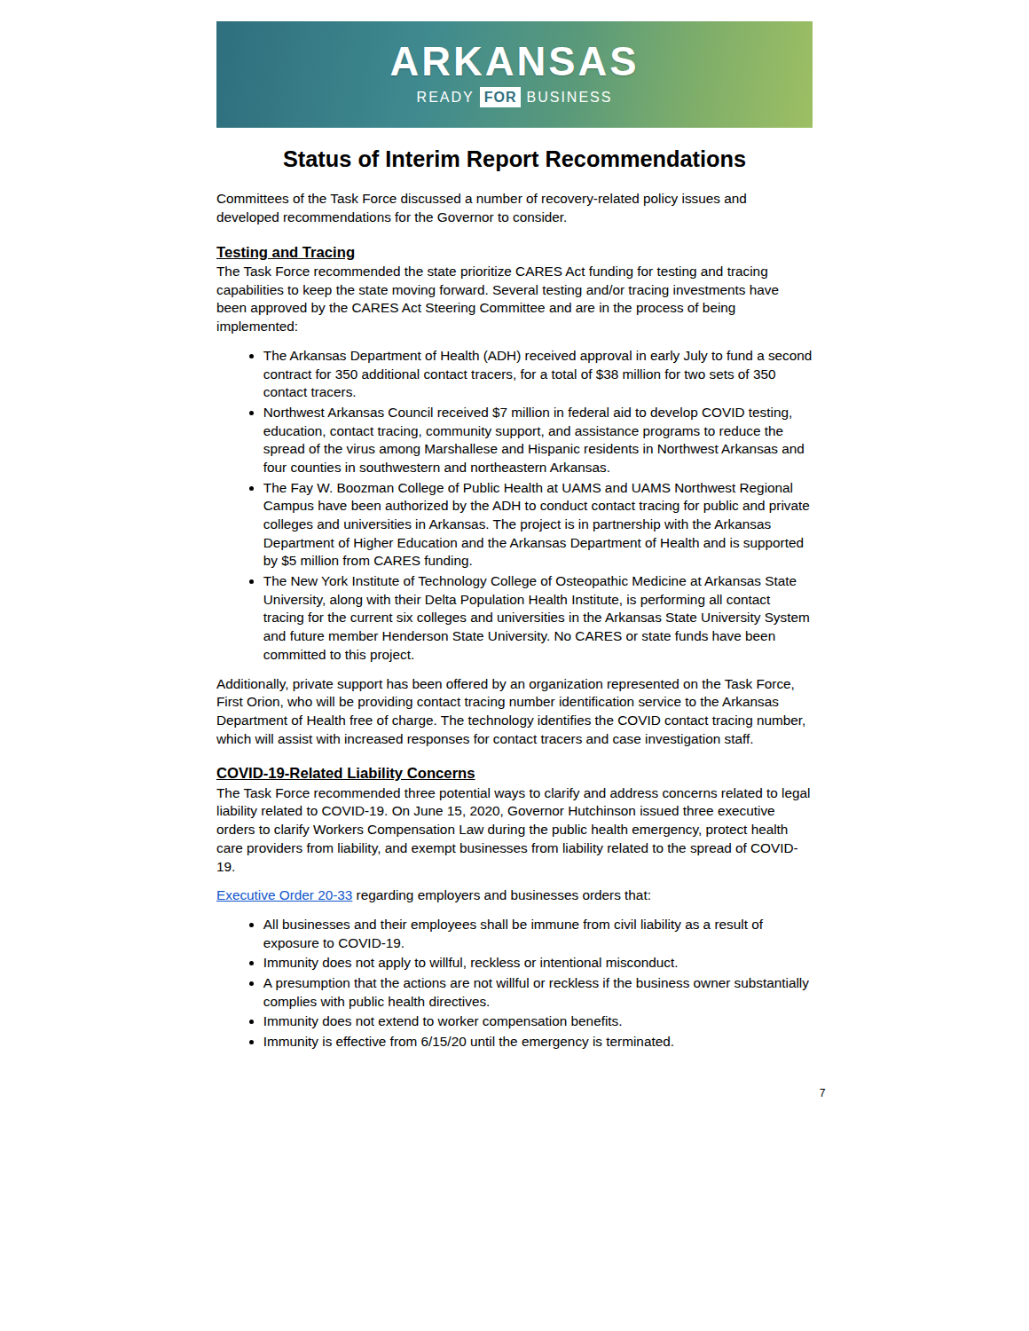ARKANSAS
READY FOR BUSINESS
Status of Interim Report Recommendations
Committees of the Task Force discussed a number of recovery-related policy issues and developed recommendations for the Governor to consider.
Testing and Tracing
The Task Force recommended the state prioritize CARES Act funding for testing and tracing capabilities to keep the state moving forward. Several testing and/or tracing investments have been approved by the CARES Act Steering Committee and are in the process of being implemented:
The Arkansas Department of Health (ADH) received approval in early July to fund a second contract for 350 additional contact tracers, for a total of $38 million for two sets of 350 contact tracers.
Northwest Arkansas Council received $7 million in federal aid to develop COVID testing, education, contact tracing, community support, and assistance programs to reduce the spread of the virus among Marshallese and Hispanic residents in Northwest Arkansas and four counties in southwestern and northeastern Arkansas.
The Fay W. Boozman College of Public Health at UAMS and UAMS Northwest Regional Campus have been authorized by the ADH to conduct contact tracing for public and private colleges and universities in Arkansas. The project is in partnership with the Arkansas Department of Higher Education and the Arkansas Department of Health and is supported by $5 million from CARES funding.
The New York Institute of Technology College of Osteopathic Medicine at Arkansas State University, along with their Delta Population Health Institute, is performing all contact tracing for the current six colleges and universities in the Arkansas State University System and future member Henderson State University. No CARES or state funds have been committed to this project.
Additionally, private support has been offered by an organization represented on the Task Force, First Orion, who will be providing contact tracing number identification service to the Arkansas Department of Health free of charge. The technology identifies the COVID contact tracing number, which will assist with increased responses for contact tracers and case investigation staff.
COVID-19-Related Liability Concerns
The Task Force recommended three potential ways to clarify and address concerns related to legal liability related to COVID-19. On June 15, 2020, Governor Hutchinson issued three executive orders to clarify Workers Compensation Law during the public health emergency, protect health care providers from liability, and exempt businesses from liability related to the spread of COVID-19.
Executive Order 20-33 regarding employers and businesses orders that:
All businesses and their employees shall be immune from civil liability as a result of exposure to COVID-19.
Immunity does not apply to willful, reckless or intentional misconduct.
A presumption that the actions are not willful or reckless if the business owner substantially complies with public health directives.
Immunity does not extend to worker compensation benefits.
Immunity is effective from 6/15/20 until the emergency is terminated.
7